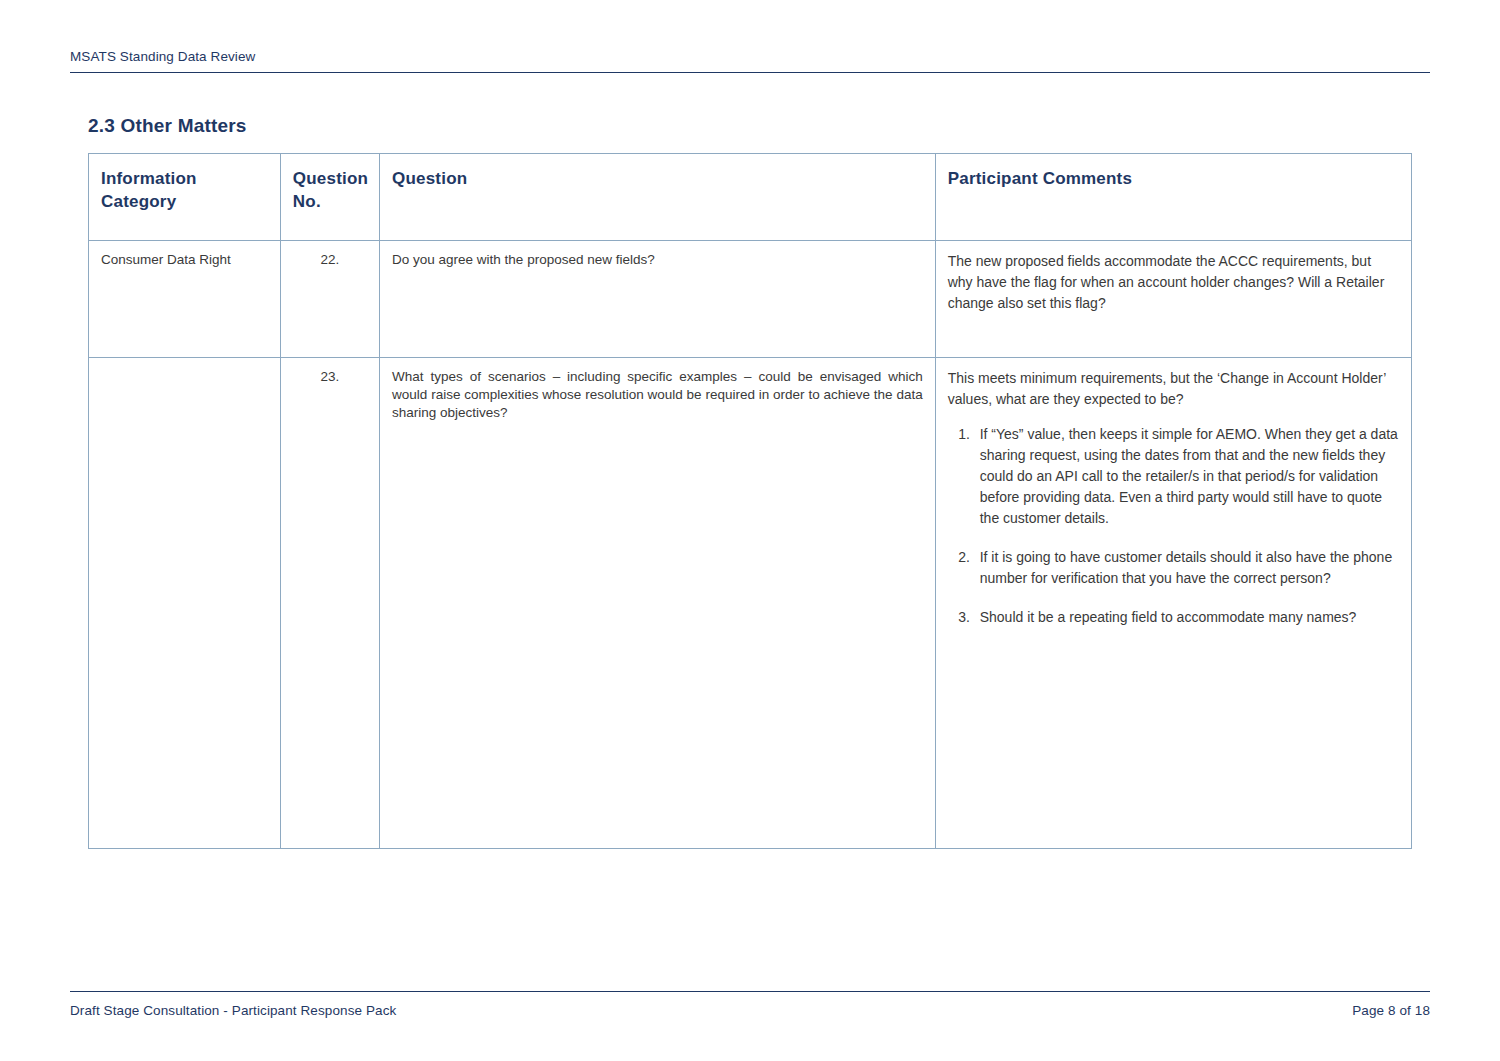MSATS Standing Data Review
2.3 Other Matters
| Information Category | Question No. | Question | Participant Comments |
| --- | --- | --- | --- |
| Consumer Data Right | 22. | Do you agree with the proposed new fields? | The new proposed fields accommodate the ACCC requirements, but why have the flag for when an account holder changes? Will a Retailer change also set this flag? |
| | 23. | What types of scenarios – including specific examples – could be envisaged which would raise complexities whose resolution would be required in order to achieve the data sharing objectives? | This meets minimum requirements, but the ‘Change in Account Holder’ values, what are they expected to be? If “Yes” value, then keeps it simple for AEMO. When they get a data sharing request, using the dates from that and the new fields they could do an API call to the retailer/s in that period/s for validation before providing data. Even a third party would still have to quote the customer details. If it is going to have customer details should it also have the phone number for verification that you have the correct person? Should it be a repeating field to accommodate many names? |
Draft Stage Consultation - Participant Response Pack Page 8 of 18